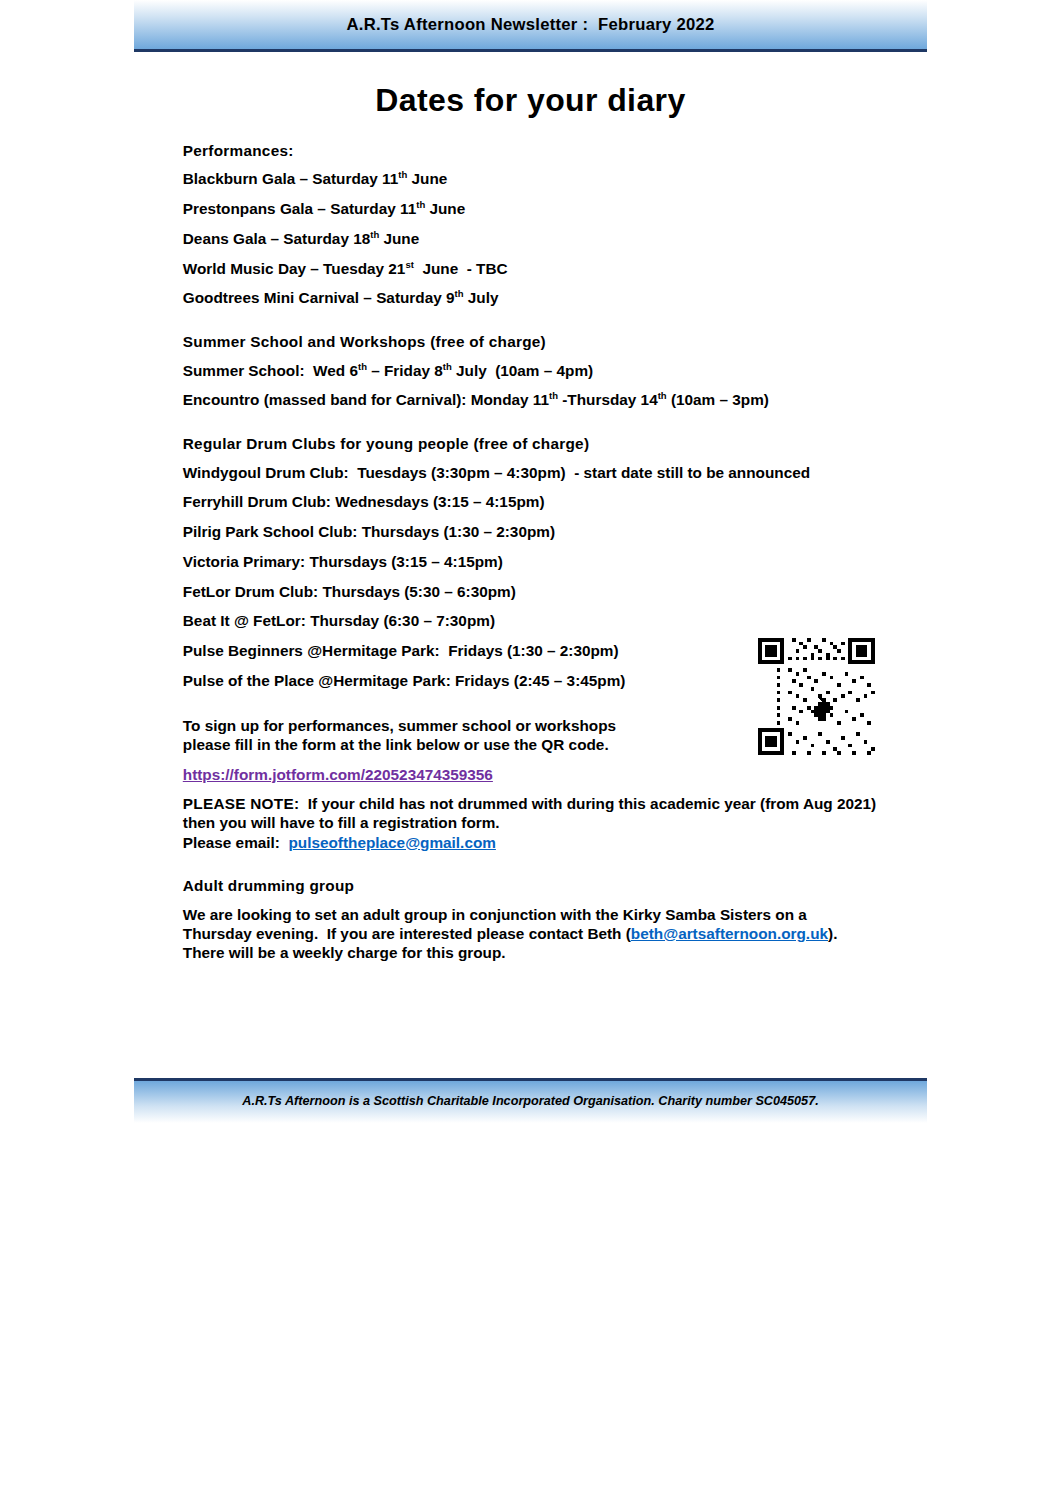A.R.Ts Afternoon Newsletter : February 2022
Dates for your diary
Performances:
Blackburn Gala – Saturday 11th June
Prestonpans Gala – Saturday 11th June
Deans Gala – Saturday 18th June
World Music Day – Tuesday 21st June - TBC
Goodtrees Mini Carnival – Saturday 9th July
Summer School and Workshops (free of charge)
Summer School: Wed 6th – Friday 8th July (10am – 4pm)
Encountro (massed band for Carnival): Monday 11th -Thursday 14th (10am – 3pm)
Regular Drum Clubs for young people (free of charge)
Windygoul Drum Club: Tuesdays (3:30pm – 4:30pm) - start date still to be announced
Ferryhill Drum Club: Wednesdays (3:15 – 4:15pm)
Pilrig Park School Club: Thursdays (1:30 – 2:30pm)
Victoria Primary: Thursdays (3:15 – 4:15pm)
FetLor Drum Club: Thursdays (5:30 – 6:30pm)
Beat It @ FetLor: Thursday (6:30 – 7:30pm)
Pulse Beginners @Hermitage Park: Fridays (1:30 – 2:30pm)
Pulse of the Place @Hermitage Park: Fridays (2:45 – 3:45pm)
To sign up for performances, summer school or workshops
please fill in the form at the link below or use the QR code.
https://form.jotform.com/220523474359356
PLEASE NOTE: If your child has not drummed with during this academic year (from Aug 2021) then you will have to fill a registration form.
Please email: pulseoftheplace@gmail.com
Adult drumming group
We are looking to set an adult group in conjunction with the Kirky Samba Sisters on a Thursday evening. If you are interested please contact Beth (beth@artsafternoon.org.uk). There will be a weekly charge for this group.
A.R.Ts Afternoon is a Scottish Charitable Incorporated Organisation. Charity number SC045057.